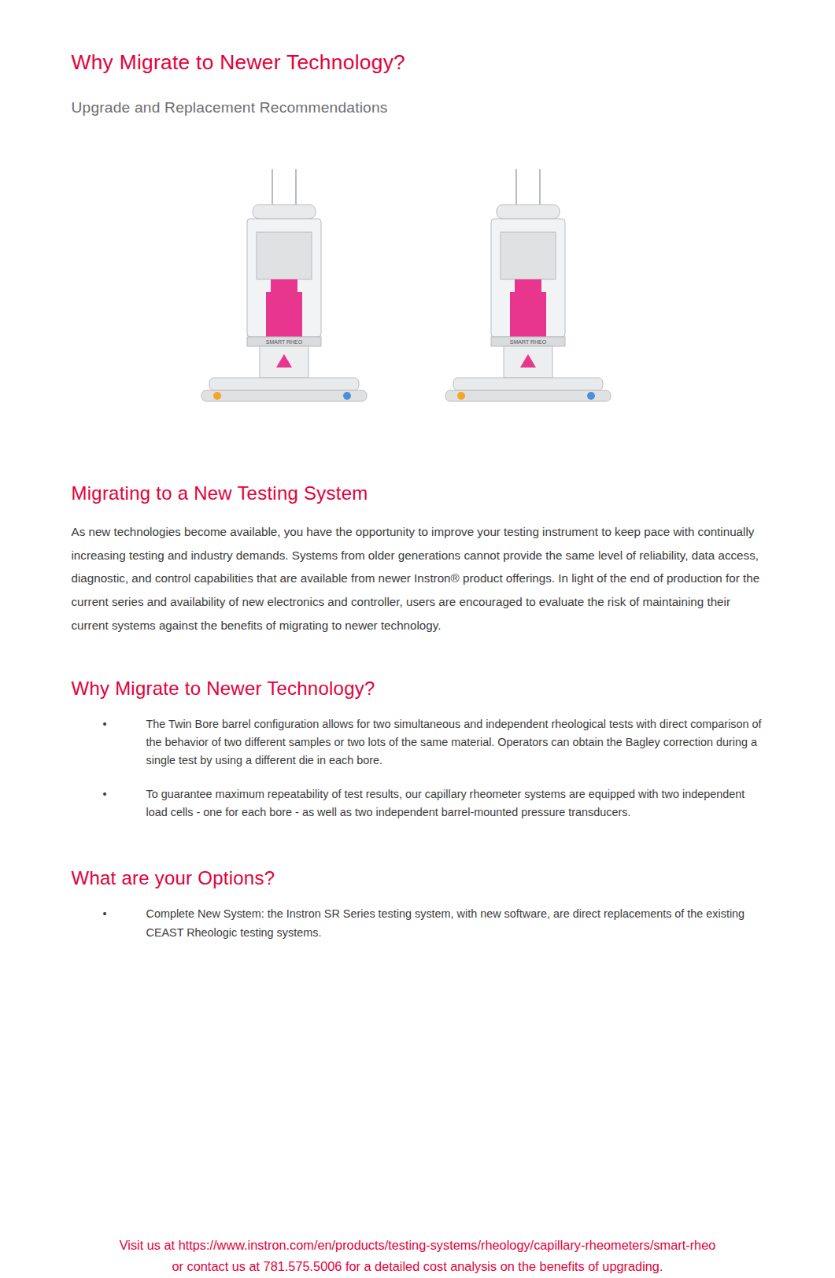Why Migrate to Newer Technology?
Upgrade and Replacement Recommendations
Migrating to a New Testing System
As new technologies become available, you have the opportunity to improve your testing instrument to keep pace with continually increasing testing and industry demands. Systems from older generations cannot provide the same level of reliability, data access, diagnostic, and control capabilities that are available from newer Instron® product offerings. In light of the end of production for the current series and availability of new electronics and controller, users are encouraged to evaluate the risk of maintaining their current systems against the benefits of migrating to newer technology.
Why Migrate to Newer Technology?
The Twin Bore barrel configuration allows for two simultaneous and independent rheological tests with direct comparison of the behavior of two different samples or two lots of the same material. Operators can obtain the Bagley correction during a single test by using a different die in each bore.
To guarantee maximum repeatability of test results, our capillary rheometer systems are equipped with two independent load cells - one for each bore - as well as two independent barrel-mounted pressure transducers.
What are your Options?
Complete New System: the Instron SR Series testing system, with new software, are direct replacements of the existing CEAST Rheologic testing systems.
Visit us at https://www.instron.com/en/products/testing-systems/rheology/capillary-rheometers/smart-rheo
or contact us at 781.575.5006 for a detailed cost analysis on the benefits of upgrading.